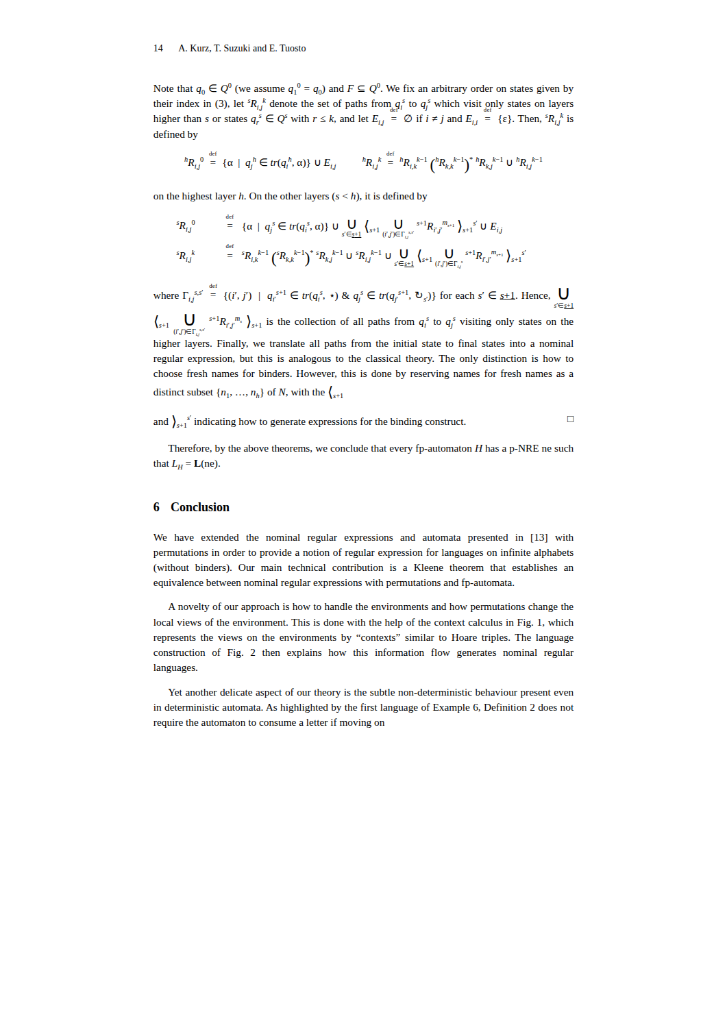14 A. Kurz, T. Suzuki and E. Tuosto
Note that q0 ∈ Q0 (we assume q10 = q0) and F ⊆ Q0. We fix an arbitrary order on states given by their index in (3), let sRi,jk denote the set of paths from qis to qjs which visit only states on layers higher than s or states qrs ∈ Qs with r ≤ k, and let Ei,j def= ∅ if i ≠ j and Ei,i def= {ε}. Then, sRi,jk is defined by
hRi,j0 def= {α | qjh ∈ tr(qih, α)} ∪ Ei,j hRi,jk def= hRi,kk−1 (hRk,kk−1)* hRk,jk−1 ∪ hRi,jk−1
on the highest layer h. On the other layers (s < h), it is defined by
sRi,j0 def= {α | qjs ∈ tr(qis, α)} ∪ ∪s′∈s+1 ⟨s+1 ∪(i′,j′)∈Γi,js,s′ s+1Ri′,j′ms+1 ⟩s+1s′ ∪ Ei,j sRi,jk def= sRi,kk−1 (sRk,kk−1)* sRk,jk−1 ∪ sRi,jk−1 ∪ ∪s′∈s+1 ⟨s+1 ∪(i′,j′)∈Γi,js s+1Ri′,j′ms+1 ⟩s+1s′
where Γi,js,s′ def= {(i′, j′) | qi′s+1 ∈ tr(qis, ⋆) & qjs ∈ tr(qj′s+1, ↻s′)} for each s′ ∈ s+1. Hence, ∪s′∈s+1 ⟨s+1 ∪(i′,j′)∈Γi,js,s′ s+1Ri′,j′ms ⟩s+1 is the collection of all paths from qis to qjs visiting only states on the higher layers. Finally, we translate all paths from the initial state to final states into a nominal regular expression, but this is analogous to the classical theory. The only distinction is how to choose fresh names for binders. However, this is done by reserving names for fresh names as a distinct subset {n1, …, nh} of N, with the ⟨s+1
and ⟩s+1s′ indicating how to generate expressions for the binding construct. □
Therefore, by the above theorems, we conclude that every fp-automaton H has a p-NRE ne such that LH = L(ne).
6 Conclusion
We have extended the nominal regular expressions and automata presented in [13] with permutations in order to provide a notion of regular expression for languages on infinite alphabets (without binders). Our main technical contribution is a Kleene theorem that establishes an equivalence between nominal regular expressions with permutations and fp-automata.
A novelty of our approach is how to handle the environments and how permutations change the local views of the environment. This is done with the help of the context calculus in Fig. 1, which represents the views on the environments by “contexts” similar to Hoare triples. The language construction of Fig. 2 then explains how this information flow generates nominal regular languages.
Yet another delicate aspect of our theory is the subtle non-deterministic behaviour present even in deterministic automata. As highlighted by the first language of Example 6, Definition 2 does not require the automaton to consume a letter if moving on